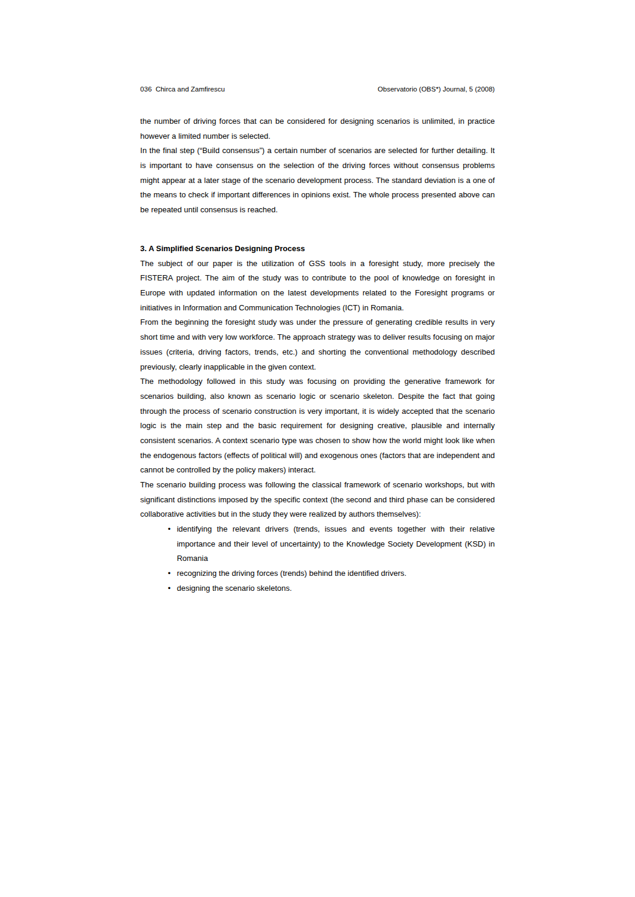036 Chirca and Zamfirescu Observatorio (OBS*) Journal, 5 (2008)
the number of driving forces that can be considered for designing scenarios is unlimited, in practice however a limited number is selected.
In the final step (“Build consensus”) a certain number of scenarios are selected for further detailing. It is important to have consensus on the selection of the driving forces without consensus problems might appear at a later stage of the scenario development process. The standard deviation is a one of the means to check if important differences in opinions exist. The whole process presented above can be repeated until consensus is reached.
3. A Simplified Scenarios Designing Process
The subject of our paper is the utilization of GSS tools in a foresight study, more precisely the FISTERA project. The aim of the study was to contribute to the pool of knowledge on foresight in Europe with updated information on the latest developments related to the Foresight programs or initiatives in Information and Communication Technologies (ICT) in Romania.
From the beginning the foresight study was under the pressure of generating credible results in very short time and with very low workforce. The approach strategy was to deliver results focusing on major issues (criteria, driving factors, trends, etc.) and shorting the conventional methodology described previously, clearly inapplicable in the given context.
The methodology followed in this study was focusing on providing the generative framework for scenarios building, also known as scenario logic or scenario skeleton. Despite the fact that going through the process of scenario construction is very important, it is widely accepted that the scenario logic is the main step and the basic requirement for designing creative, plausible and internally consistent scenarios. A context scenario type was chosen to show how the world might look like when the endogenous factors (effects of political will) and exogenous ones (factors that are independent and cannot be controlled by the policy makers) interact.
The scenario building process was following the classical framework of scenario workshops, but with significant distinctions imposed by the specific context (the second and third phase can be considered collaborative activities but in the study they were realized by authors themselves):
identifying the relevant drivers (trends, issues and events together with their relative importance and their level of uncertainty) to the Knowledge Society Development (KSD) in Romania
recognizing the driving forces (trends) behind the identified drivers.
designing the scenario skeletons.